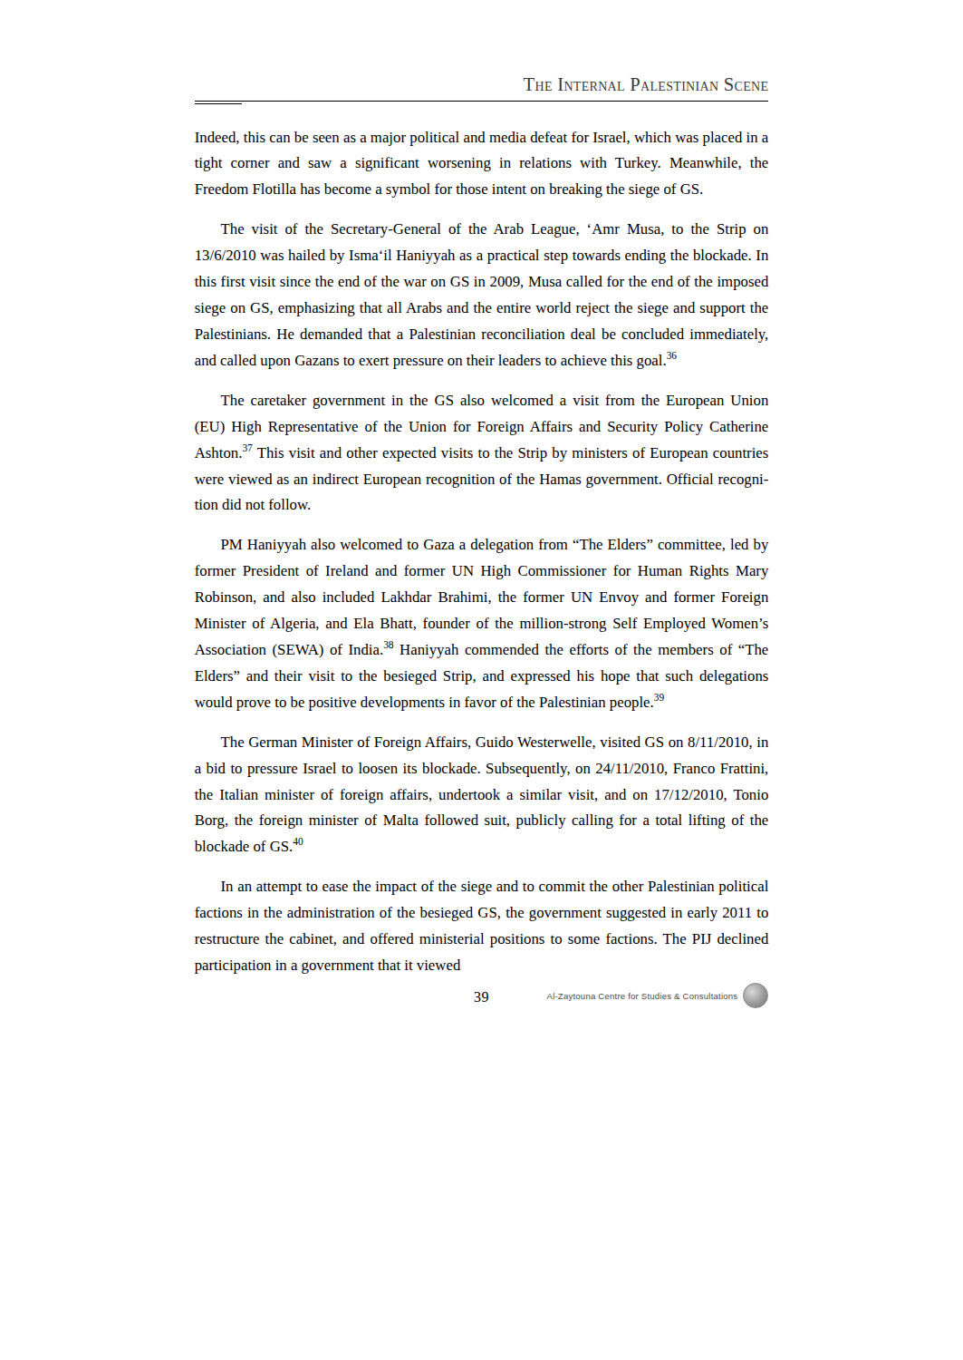The Internal Palestinian Scene
Indeed, this can be seen as a major political and media defeat for Israel, which was placed in a tight corner and saw a significant worsening in relations with Turkey. Meanwhile, the Freedom Flotilla has become a symbol for those intent on breaking the siege of GS.
The visit of the Secretary-General of the Arab League, ‘Amr Musa, to the Strip on 13/6/2010 was hailed by Isma‘il Haniyyah as a practical step towards ending the blockade. In this first visit since the end of the war on GS in 2009, Musa called for the end of the imposed siege on GS, emphasizing that all Arabs and the entire world reject the siege and support the Palestinians. He demanded that a Palestinian reconciliation deal be concluded immediately, and called upon Gazans to exert pressure on their leaders to achieve this goal.36
The caretaker government in the GS also welcomed a visit from the European Union (EU) High Representative of the Union for Foreign Affairs and Security Policy Catherine Ashton.37 This visit and other expected visits to the Strip by ministers of European countries were viewed as an indirect European recognition of the Hamas government. Official recognition did not follow.
PM Haniyyah also welcomed to Gaza a delegation from “The Elders” committee, led by former President of Ireland and former UN High Commissioner for Human Rights Mary Robinson, and also included Lakhdar Brahimi, the former UN Envoy and former Foreign Minister of Algeria, and Ela Bhatt, founder of the million-strong Self Employed Women’s Association (SEWA) of India.38 Haniyyah commended the efforts of the members of “The Elders” and their visit to the besieged Strip, and expressed his hope that such delegations would prove to be positive developments in favor of the Palestinian people.39
The German Minister of Foreign Affairs, Guido Westerwelle, visited GS on 8/11/2010, in a bid to pressure Israel to loosen its blockade. Subsequently, on 24/11/2010, Franco Frattini, the Italian minister of foreign affairs, undertook a similar visit, and on 17/12/2010, Tonio Borg, the foreign minister of Malta followed suit, publicly calling for a total lifting of the blockade of GS.40
In an attempt to ease the impact of the siege and to commit the other Palestinian political factions in the administration of the besieged GS, the government suggested in early 2011 to restructure the cabinet, and offered ministerial positions to some factions. The PIJ declined participation in a government that it viewed
39
Al-Zaytouna Centre for Studies & Consultations